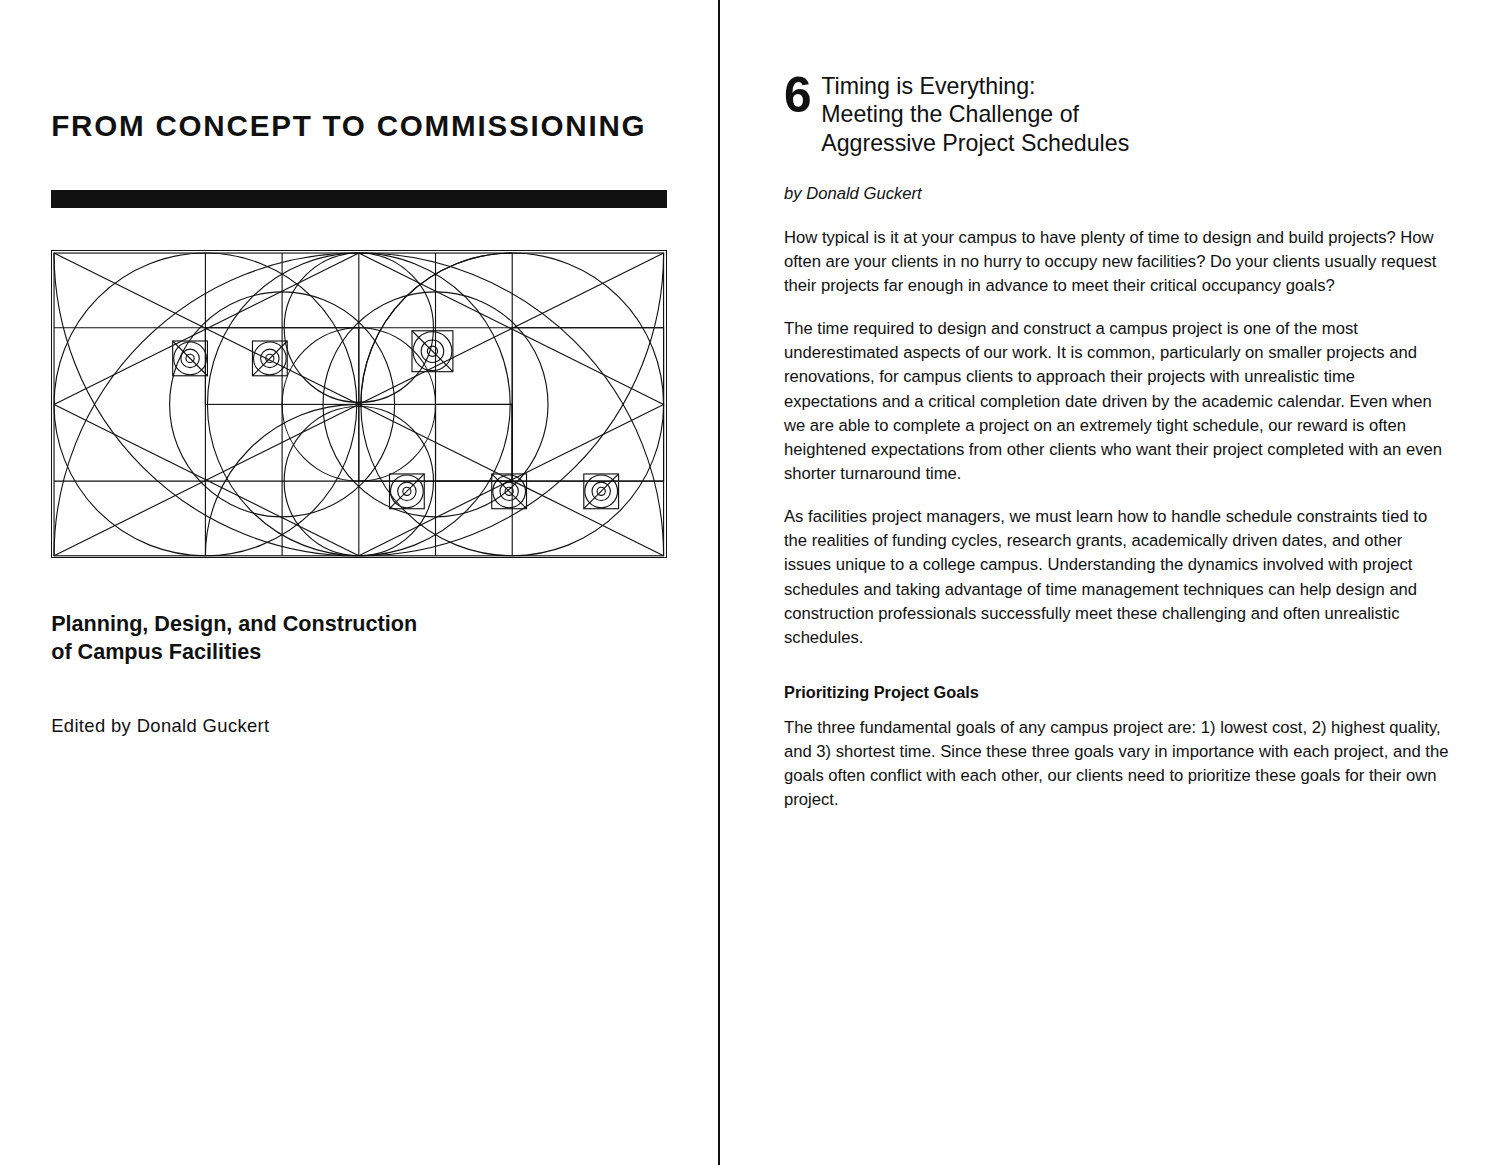FROM CONCEPT TO COMMISSIONING
Planning, Design, and Construction
of Campus Facilities
Edited by Donald Guckert
6
Timing is Everything:
Meeting the Challenge of
Aggressive Project Schedules
by Donald Guckert
How typical is it at your campus to have plenty of time to design and build projects? How often are your clients in no hurry to occupy new facilities? Do your clients usually request their projects far enough in advance to meet their critical occupancy goals?
The time required to design and construct a campus project is one of the most underestimated aspects of our work. It is common, particularly on smaller projects and renovations, for campus clients to approach their projects with unrealistic time expectations and a critical completion date driven by the academic calendar. Even when we are able to complete a project on an extremely tight schedule, our reward is often heightened expectations from other clients who want their project completed with an even shorter turnaround time.
As facilities project managers, we must learn how to handle schedule constraints tied to the realities of funding cycles, research grants, academically driven dates, and other issues unique to a college campus. Understanding the dynamics involved with project schedules and taking advantage of time management techniques can help design and construction professionals successfully meet these challenging and often unrealistic schedules.
Prioritizing Project Goals
The three fundamental goals of any campus project are: 1) lowest cost, 2) highest quality, and 3) shortest time. Since these three goals vary in importance with each project, and the goals often conflict with each other, our clients need to prioritize these goals for their own project.